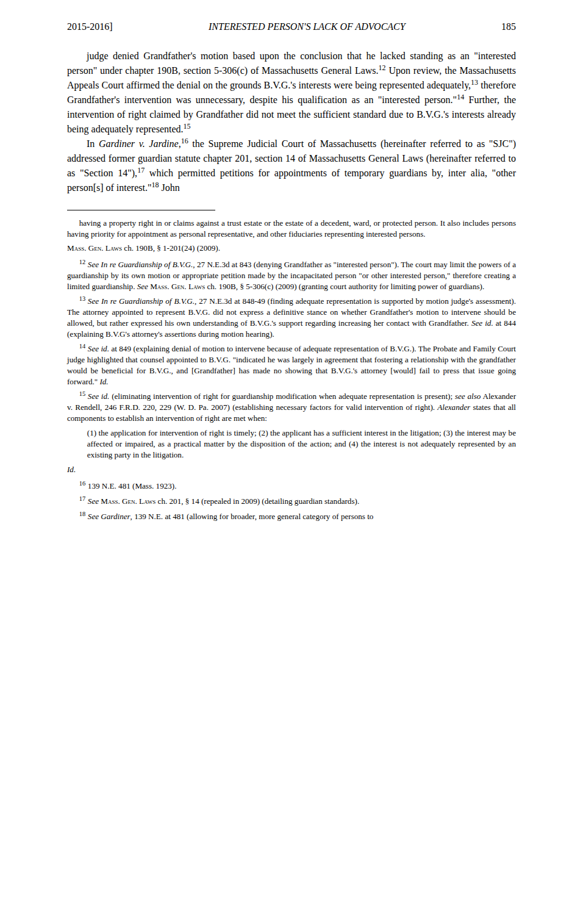2015-2016] INTERESTED PERSON'S LACK OF ADVOCACY 185
judge denied Grandfather's motion based upon the conclusion that he lacked standing as an "interested person" under chapter 190B, section 5-306(c) of Massachusetts General Laws.12 Upon review, the Massachusetts Appeals Court affirmed the denial on the grounds B.V.G.'s interests were being represented adequately,13 therefore Grandfather's intervention was unnecessary, despite his qualification as an "interested person."14 Further, the intervention of right claimed by Grandfather did not meet the sufficient standard due to B.V.G.'s interests already being adequately represented.15
In Gardiner v. Jardine,16 the Supreme Judicial Court of Massachusetts (hereinafter referred to as "SJC") addressed former guardian statute chapter 201, section 14 of Massachusetts General Laws (hereinafter referred to as "Section 14"),17 which permitted petitions for appointments of temporary guardians by, inter alia, "other person[s] of interest."18 John
having a property right in or claims against a trust estate or the estate of a decedent, ward, or protected person. It also includes persons having priority for appointment as personal representative, and other fiduciaries representing interested persons.
Mass. Gen. Laws ch. 190B, § 1-201(24) (2009).
12 See In re Guardianship of B.V.G., 27 N.E.3d at 843 (denying Grandfather as "interested person"). The court may limit the powers of a guardianship by its own motion or appropriate petition made by the incapacitated person "or other interested person," therefore creating a limited guardianship. See Mass. Gen. Laws ch. 190B, § 5-306(c) (2009) (granting court authority for limiting power of guardians).
13 See In re Guardianship of B.V.G., 27 N.E.3d at 848-49 (finding adequate representation is supported by motion judge's assessment). The attorney appointed to represent B.V.G. did not express a definitive stance on whether Grandfather's motion to intervene should be allowed, but rather expressed his own understanding of B.V.G.'s support regarding increasing her contact with Grandfather. See id. at 844 (explaining B.V.G's attorney's assertions during motion hearing).
14 See id. at 849 (explaining denial of motion to intervene because of adequate representation of B.V.G.). The Probate and Family Court judge highlighted that counsel appointed to B.V.G. "indicated he was largely in agreement that fostering a relationship with the grandfather would be beneficial for B.V.G., and [Grandfather] has made no showing that B.V.G.'s attorney [would] fail to press that issue going forward." Id.
15 See id. (eliminating intervention of right for guardianship modification when adequate representation is present); see also Alexander v. Rendell, 246 F.R.D. 220, 229 (W. D. Pa. 2007) (establishing necessary factors for valid intervention of right). Alexander states that all components to establish an intervention of right are met when:
(1) the application for intervention of right is timely; (2) the applicant has a sufficient interest in the litigation; (3) the interest may be affected or impaired, as a practical matter by the disposition of the action; and (4) the interest is not adequately represented by an existing party in the litigation.
Id.
16139 N.E. 481 (Mass. 1923).
17 See Mass. Gen. Laws ch. 201, § 14 (repealed in 2009) (detailing guardian standards).
18 See Gardiner, 139 N.E. at 481 (allowing for broader, more general category of persons to